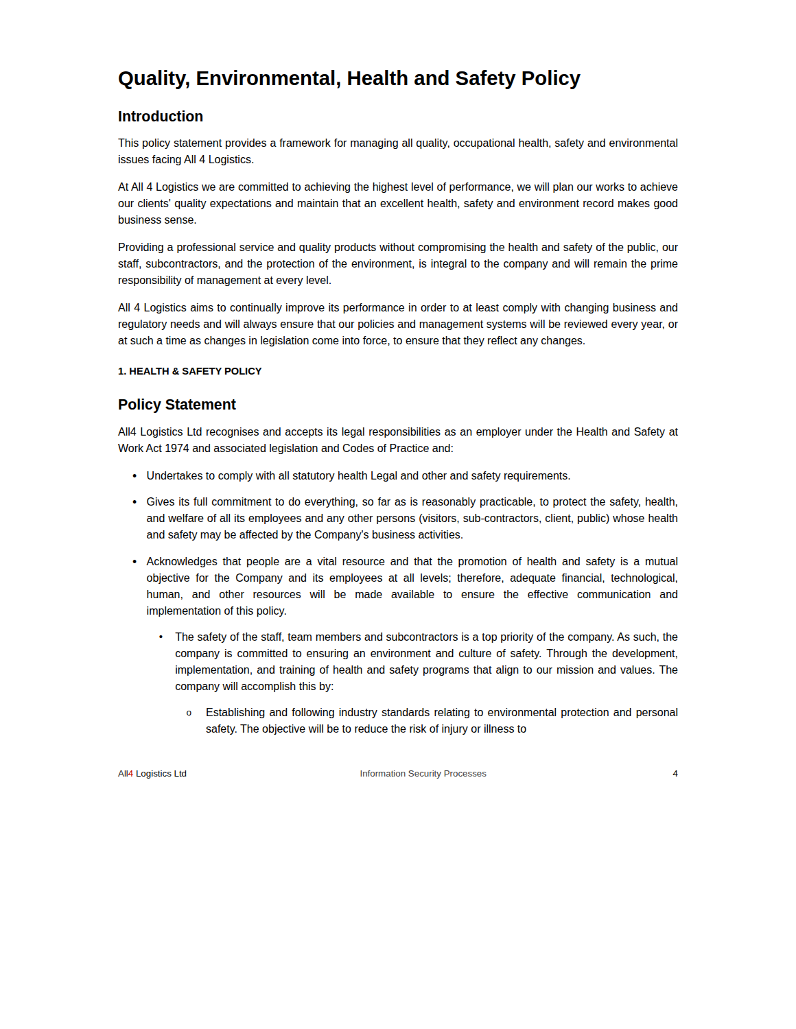Quality, Environmental, Health and Safety Policy
Introduction
This policy statement provides a framework for managing all quality, occupational health, safety and environmental issues facing All 4 Logistics.
At All 4 Logistics we are committed to achieving the highest level of performance, we will plan our works to achieve our clients' quality expectations and maintain that an excellent health, safety and environment record makes good business sense.
Providing a professional service and quality products without compromising the health and safety of the public, our staff, subcontractors, and the protection of the environment, is integral to the company and will remain the prime responsibility of management at every level.
All 4 Logistics aims to continually improve its performance in order to at least comply with changing business and regulatory needs and will always ensure that our policies and management systems will be reviewed every year, or at such a time as changes in legislation come into force, to ensure that they reflect any changes.
1. HEALTH & SAFETY POLICY
Policy Statement
All4 Logistics Ltd recognises and accepts its legal responsibilities as an employer under the Health and Safety at Work Act 1974 and associated legislation and Codes of Practice and:
Undertakes to comply with all statutory health Legal and other and safety requirements.
Gives its full commitment to do everything, so far as is reasonably practicable, to protect the safety, health, and welfare of all its employees and any other persons (visitors, sub-contractors, client, public) whose health and safety may be affected by the Company's business activities.
Acknowledges that people are a vital resource and that the promotion of health and safety is a mutual objective for the Company and its employees at all levels; therefore, adequate financial, technological, human, and other resources will be made available to ensure the effective communication and implementation of this policy.
The safety of the staff, team members and subcontractors is a top priority of the company. As such, the company is committed to ensuring an environment and culture of safety. Through the development, implementation, and training of health and safety programs that align to our mission and values. The company will accomplish this by:
Establishing and following industry standards relating to environmental protection and personal safety. The objective will be to reduce the risk of injury or illness to
All 4 Logistics Ltd Information Security Processes 4